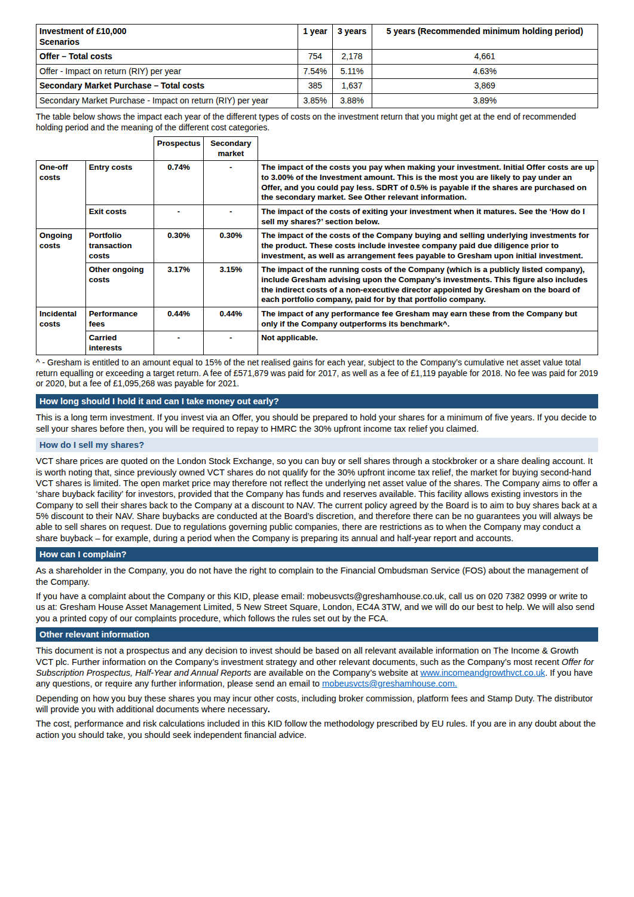| Investment of £10,000 Scenarios | 1 year | 3 years | 5 years (Recommended minimum holding period) |
| Offer – Total costs | 754 | 2,178 | 4,661 |
| Offer - Impact on return (RIY) per year | 7.54% | 5.11% | 4.63% |
| Secondary Market Purchase – Total costs | 385 | 1,637 | 3,869 |
| Secondary Market Purchase - Impact on return (RIY) per year | 3.85% | 3.88% | 3.89% |
The table below shows the impact each year of the different types of costs on the investment return that you might get at the end of recommended holding period and the meaning of the different cost categories.
| | | Prospectus | Secondary market | |
| One-off costs | Entry costs | 0.74% | - | The impact of the costs you pay when making your investment. Initial Offer costs are up to 3.00% of the Investment amount. This is the most you are likely to pay under an Offer, and you could pay less. SDRT of 0.5% is payable if the shares are purchased on the secondary market. See Other relevant information. |
| Exit costs | - | - | The impact of the costs of exiting your investment when it matures. See the ‘How do I sell my shares?’ section below. |
| Ongoing costs | Portfolio transaction costs | 0.30% | 0.30% | The impact of the costs of the Company buying and selling underlying investments for the product. These costs include investee company paid due diligence prior to investment, as well as arrangement fees payable to Gresham upon initial investment. |
| Other ongoing costs | 3.17% | 3.15% | The impact of the running costs of the Company (which is a publicly listed company), include Gresham advising upon the Company’s investments. This figure also includes the indirect costs of a non-executive director appointed by Gresham on the board of each portfolio company, paid for by that portfolio company. |
| Incidental costs | Performance fees | 0.44% | 0.44% | The impact of any performance fee Gresham may earn these from the Company but only if the Company outperforms its benchmark^. |
| Carried interests | - | - | Not applicable. |
^ - Gresham is entitled to an amount equal to 15% of the net realised gains for each year, subject to the Company’s cumulative net asset value total return equalling or exceeding a target return. A fee of £571,879 was paid for 2017, as well as a fee of £1,119 payable for 2018. No fee was paid for 2019 or 2020, but a fee of £1,095,268 was payable for 2021.
How long should I hold it and can I take money out early?
This is a long term investment. If you invest via an Offer, you should be prepared to hold your shares for a minimum of five years. If you decide to sell your shares before then, you will be required to repay to HMRC the 30% upfront income tax relief you claimed.
How do I sell my shares?
VCT share prices are quoted on the London Stock Exchange, so you can buy or sell shares through a stockbroker or a share dealing account. It is worth noting that, since previously owned VCT shares do not qualify for the 30% upfront income tax relief, the market for buying second-hand VCT shares is limited. The open market price may therefore not reflect the underlying net asset value of the shares. The Company aims to offer a ‘share buyback facility’ for investors, provided that the Company has funds and reserves available. This facility allows existing investors in the Company to sell their shares back to the Company at a discount to NAV. The current policy agreed by the Board is to aim to buy shares back at a 5% discount to their NAV. Share buybacks are conducted at the Board’s discretion, and therefore there can be no guarantees you will always be able to sell shares on request. Due to regulations governing public companies, there are restrictions as to when the Company may conduct a share buyback – for example, during a period when the Company is preparing its annual and half-year report and accounts.
How can I complain?
As a shareholder in the Company, you do not have the right to complain to the Financial Ombudsman Service (FOS) about the management of the Company.
If you have a complaint about the Company or this KID, please email: mobeusvcts@greshamhouse.co.uk, call us on 020 7382 0999 or write to us at: Gresham House Asset Management Limited, 5 New Street Square, London, EC4A 3TW, and we will do our best to help. We will also send you a printed copy of our complaints procedure, which follows the rules set out by the FCA.
Other relevant information
This document is not a prospectus and any decision to invest should be based on all relevant available information on The Income & Growth VCT plc. Further information on the Company’s investment strategy and other relevant documents, such as the Company’s most recent Offer for Subscription Prospectus, Half-Year and Annual Reports are available on the Company’s website at www.incomeandgrowthvct.co.uk. If you have any questions, or require any further information, please send an email to mobeusvcts@greshamhouse.com.
Depending on how you buy these shares you may incur other costs, including broker commission, platform fees and Stamp Duty. The distributor will provide you with additional documents where necessary.
The cost, performance and risk calculations included in this KID follow the methodology prescribed by EU rules. If you are in any doubt about the action you should take, you should seek independent financial advice.